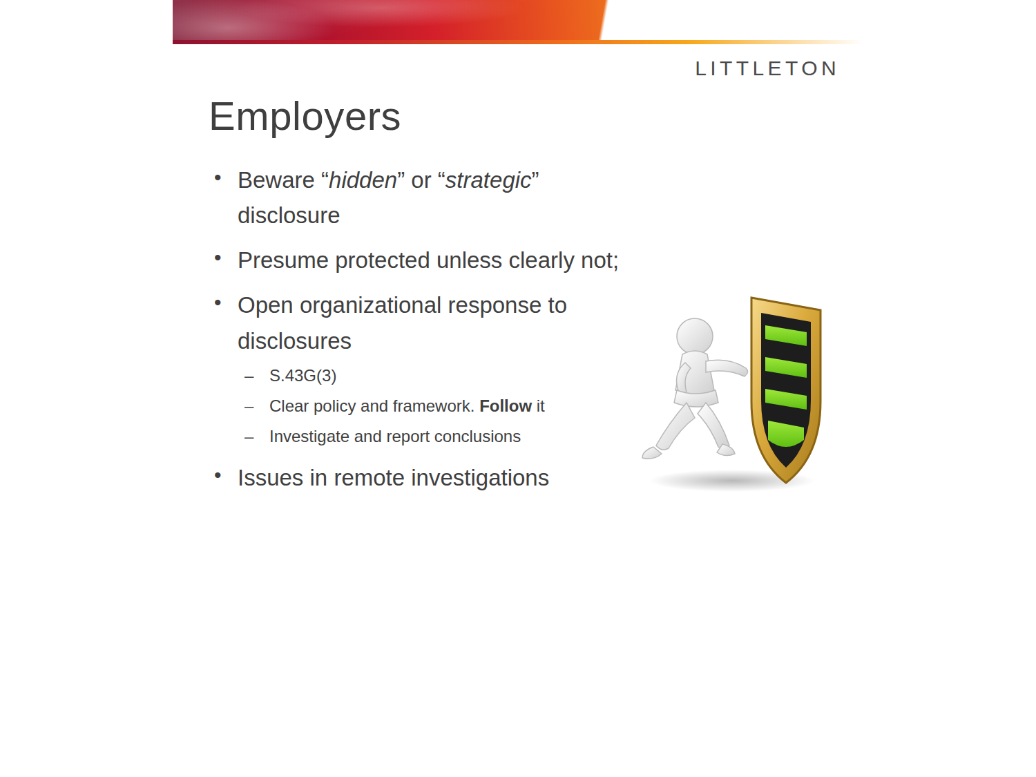LITTLETON
Employers
Beware “hidden” or “strategic” disclosure
Presume protected unless clearly not;
Open organizational response to disclosures
S.43G(3)
Clear policy and framework. Follow it
Investigate and report conclusions
Issues in remote investigations